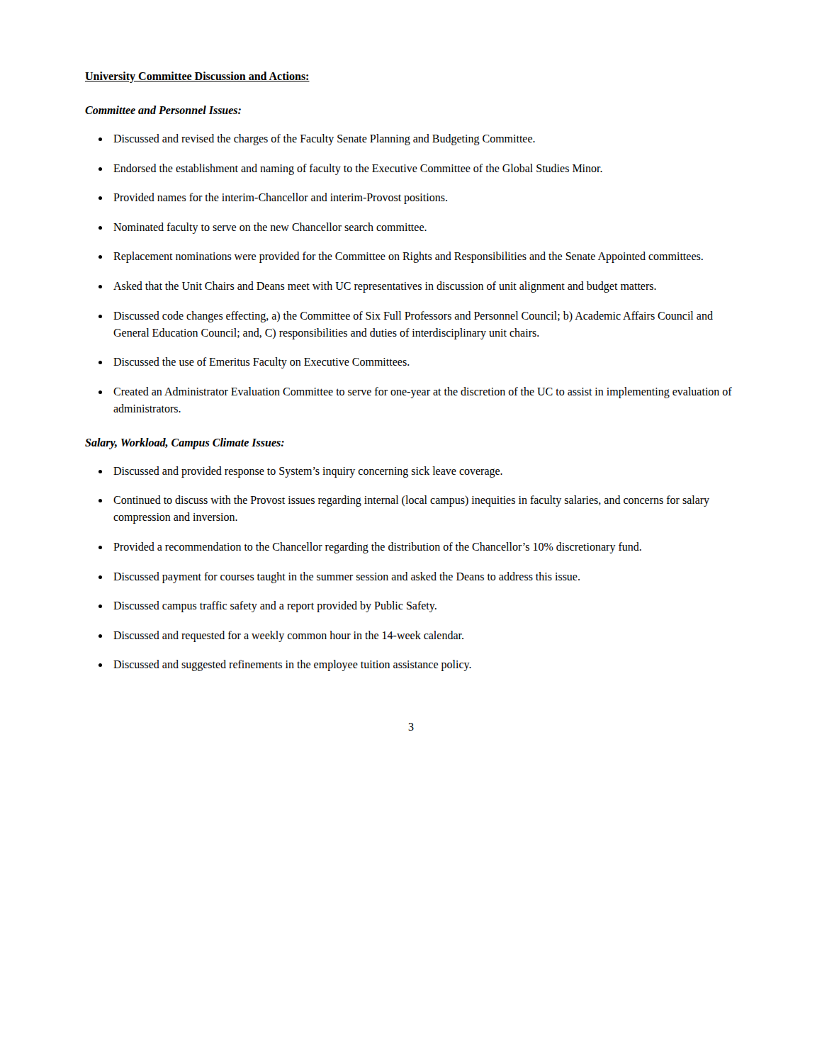University Committee Discussion and Actions:
Committee and Personnel Issues:
Discussed and revised the charges of the Faculty Senate Planning and Budgeting Committee.
Endorsed the establishment and naming of faculty to the Executive Committee of the Global Studies Minor.
Provided names for the interim-Chancellor and interim-Provost positions.
Nominated faculty to serve on the new Chancellor search committee.
Replacement nominations were provided for the Committee on Rights and Responsibilities and the Senate Appointed committees.
Asked that the Unit Chairs and Deans meet with UC representatives in discussion of unit alignment and budget matters.
Discussed code changes effecting, a) the Committee of Six Full Professors and Personnel Council; b) Academic Affairs Council and General Education Council; and, C) responsibilities and duties of interdisciplinary unit chairs.
Discussed the use of Emeritus Faculty on Executive Committees.
Created an Administrator Evaluation Committee to serve for one-year at the discretion of the UC to assist in implementing evaluation of administrators.
Salary, Workload, Campus Climate Issues:
Discussed and provided response to System’s inquiry concerning sick leave coverage.
Continued to discuss with the Provost issues regarding internal (local campus) inequities in faculty salaries, and concerns for salary compression and inversion.
Provided a recommendation to the Chancellor regarding the distribution of the Chancellor’s 10% discretionary fund.
Discussed payment for courses taught in the summer session and asked the Deans to address this issue.
Discussed campus traffic safety and a report provided by Public Safety.
Discussed and requested for a weekly common hour in the 14-week calendar.
Discussed and suggested refinements in the employee tuition assistance policy.
3